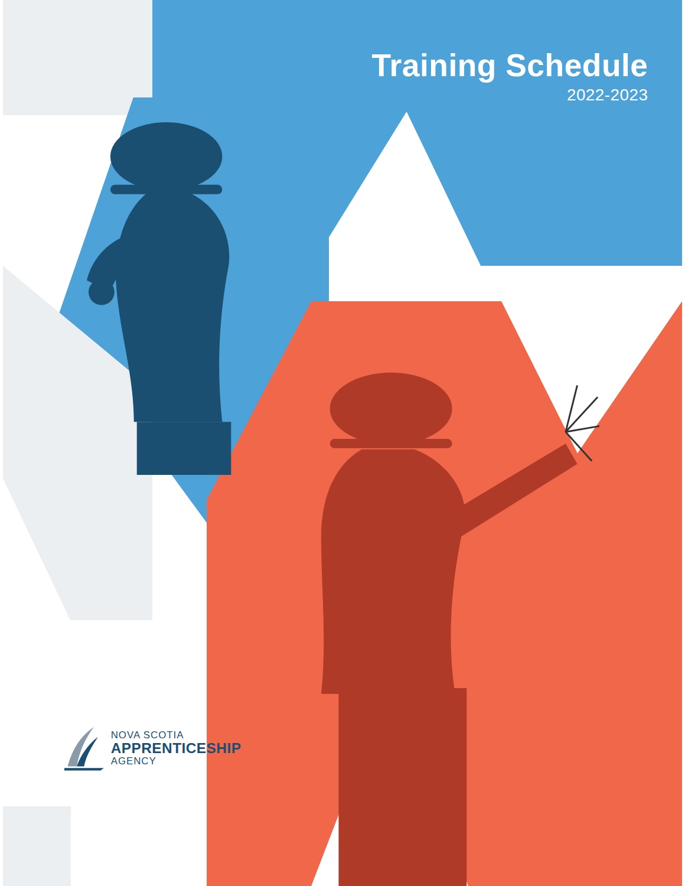Training Schedule
2022-2023
NOVA SCOTIA APPRENTICESHIP AGENCY
Nova Scotia Apprenticeship Agency — Training Schedule 2022-2023